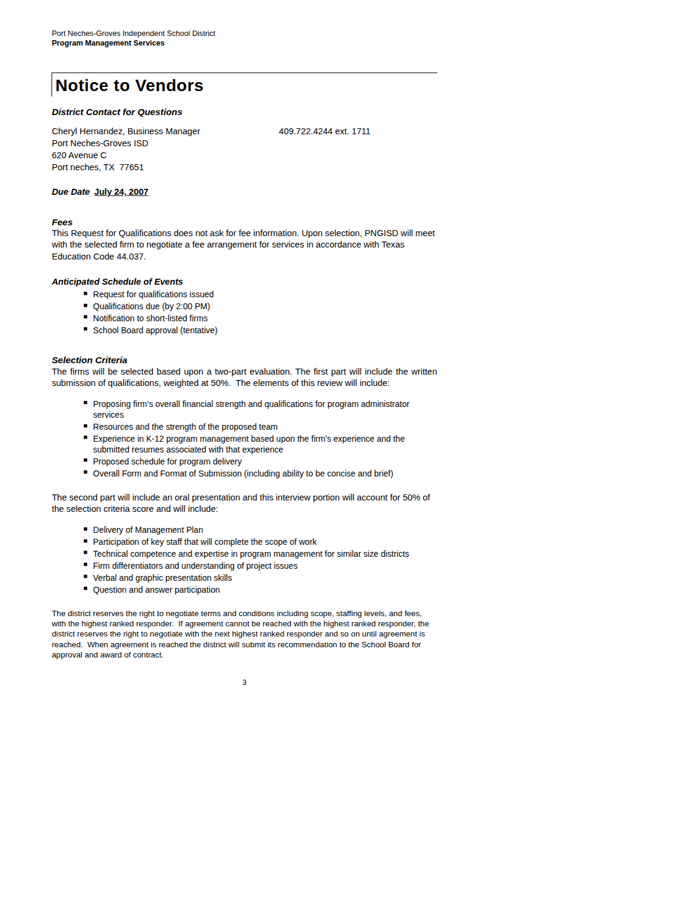Port Neches-Groves Independent School District
Program Management Services
Notice to Vendors
District Contact for Questions
Cheryl Hernandez, Business Manager 409.722.4244 ext. 1711
Port Neches-Groves ISD
620 Avenue C
Port neches, TX 77651
Due Date July 24, 2007
Fees
This Request for Qualifications does not ask for fee information. Upon selection, PNGISD will meet with the selected firm to negotiate a fee arrangement for services in accordance with Texas Education Code 44.037.
Anticipated Schedule of Events
Request for qualifications issued
Qualifications due (by 2:00 PM)
Notification to short-listed firms
School Board approval (tentative)
Selection Criteria
The firms will be selected based upon a two-part evaluation. The first part will include the written submission of qualifications, weighted at 50%. The elements of this review will include:
Proposing firm’s overall financial strength and qualifications for program administrator services
Resources and the strength of the proposed team
Experience in K-12 program management based upon the firm’s experience and the submitted resumes associated with that experience
Proposed schedule for program delivery
Overall Form and Format of Submission (including ability to be concise and brief)
The second part will include an oral presentation and this interview portion will account for 50% of the selection criteria score and will include:
Delivery of Management Plan
Participation of key staff that will complete the scope of work
Technical competence and expertise in program management for similar size districts
Firm differentiators and understanding of project issues
Verbal and graphic presentation skills
Question and answer participation
The district reserves the right to negotiate terms and conditions including scope, staffing levels, and fees, with the highest ranked responder. If agreement cannot be reached with the highest ranked responder, the district reserves the right to negotiate with the next highest ranked responder and so on until agreement is reached. When agreement is reached the district will submit its recommendation to the School Board for approval and award of contract.
3